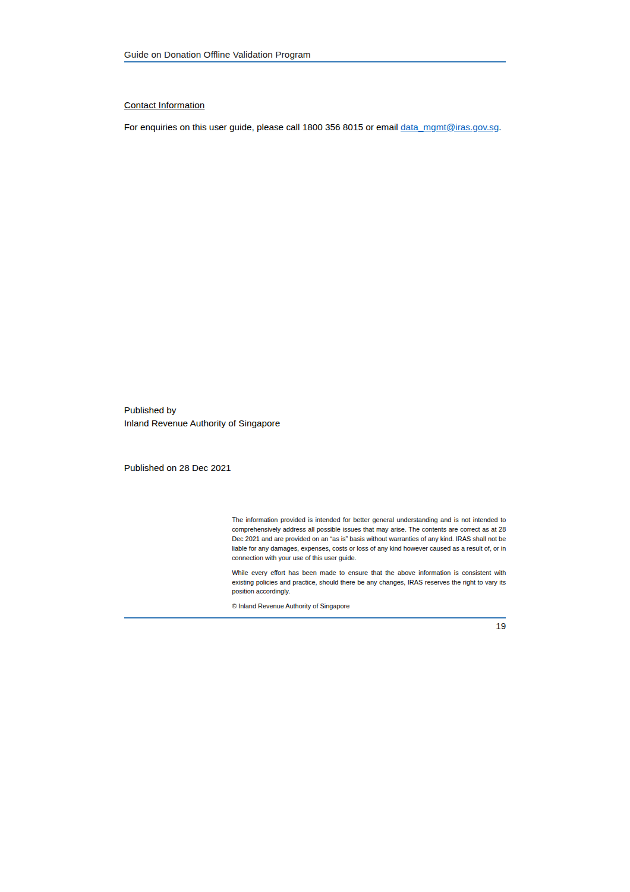Guide on Donation Offline Validation Program
Contact Information
For enquiries on this user guide, please call 1800 356 8015 or email data_mgmt@iras.gov.sg.
Published by
Inland Revenue Authority of Singapore
Published on 28 Dec 2021
The information provided is intended for better general understanding and is not intended to comprehensively address all possible issues that may arise. The contents are correct as at 28 Dec 2021 and are provided on an “as is” basis without warranties of any kind. IRAS shall not be liable for any damages, expenses, costs or loss of any kind however caused as a result of, or in connection with your use of this user guide.
While every effort has been made to ensure that the above information is consistent with existing policies and practice, should there be any changes, IRAS reserves the right to vary its position accordingly.
© Inland Revenue Authority of Singapore
19